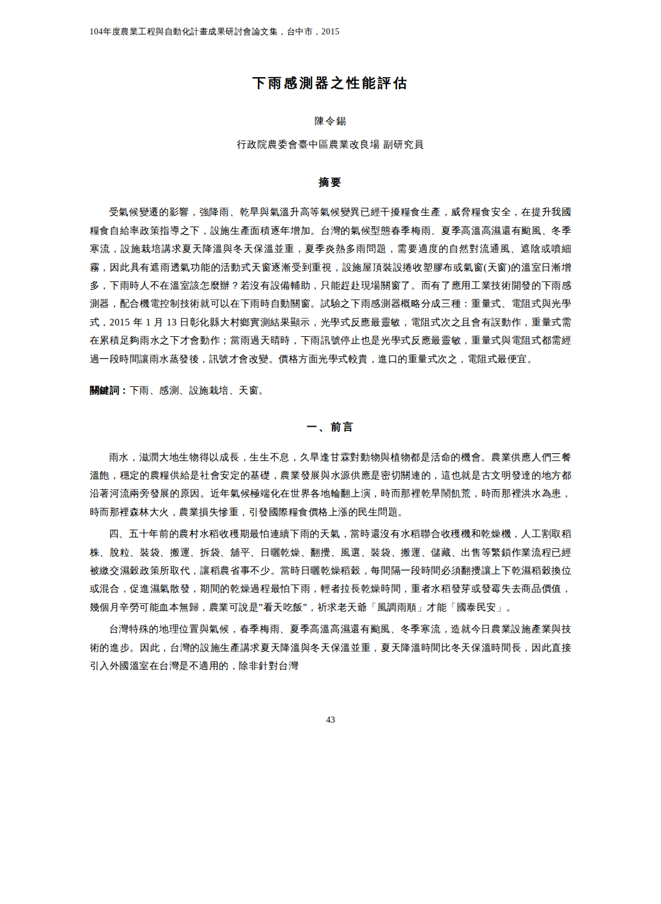104年度農業工程與自動化計畫成果研討會論文集，台中市，2015
下雨感測器之性能評估
陳令錫
行政院農委會臺中區農業改良場 副研究員
摘要
受氣候變遷的影響，強降雨、乾旱與氣溫升高等氣候變異已經干擾糧食生產，威脅糧食安全，在提升我國糧食自給率政策指導之下，設施生產面積逐年增加。台灣的氣候型態春季梅雨、夏季高溫高濕還有颱風、冬季寒流，設施栽培講求夏天降溫與冬天保溫並重，夏季炎熱多雨問題，需要適度的自然對流通風、遮陰或噴細霧，因此具有遮雨透氣功能的活動式天窗逐漸受到重視，設施屋頂裝設捲收塑膠布或氣窗(天窗)的溫室日漸增多，下雨時人不在溫室該怎麼辦？若沒有設備輔助，只能趕赴現場關窗了。而有了應用工業技術開發的下雨感測器，配合機電控制技術就可以在下雨時自動關窗。試驗之下雨感測器概略分成三種：重量式、電阻式與光學式，2015 年 1 月 13 日彰化縣大村鄉實測結果顯示，光學式反應最靈敏，電阻式次之且會有誤動作，重量式需在累積足夠雨水之下才會動作；當雨過天晴時，下雨訊號停止也是光學式反應最靈敏，重量式與電阻式都需經過一段時間讓雨水蒸發後，訊號才會改變。價格方面光學式較貴，進口的重量式次之，電阻式最便宜。
關鍵詞：下雨、感測、設施栽培、天窗。
一、前言
雨水，滋潤大地生物得以成長，生生不息，久旱逢甘霖對動物與植物都是活命的機會。農業供應人們三餐溫飽，穩定的農糧供給是社會安定的基礎，農業發展與水源供應是密切關連的，這也就是古文明發達的地方都沿著河流兩旁發展的原因。近年氣候極端化在世界各地輪翻上演，時而那裡乾旱鬧飢荒，時而那裡洪水為患，時而那裡森林大火，農業損失慘重，引發國際糧食價格上漲的民生問題。
四、五十年前的農村水稻收穫期最怕連續下雨的天氣，當時還沒有水稻聯合收穫機和乾燥機，人工割取稻株、脫粒、裝袋、搬運、拆袋、舖平、日曬乾燥、翻攪、風選、裝袋、搬運、儲藏、出售等繁鎖作業流程已經被繳交濕穀政策所取代，讓稻農省事不少。當時日曬乾燥稻穀，每間隔一段時間必須翻攪讓上下乾濕稻穀換位或混合，促進濕氣散發，期間的乾燥過程最怕下雨，輕者拉長乾燥時間，重者水稻發芽或發霉失去商品價值，幾個月辛勞可能血本無歸，農業可說是”看天吃飯”，祈求老天爺「風調雨順」才能「國泰民安」。
台灣特殊的地理位置與氣候，春季梅雨、夏季高溫高濕還有颱風、冬季寒流，造就今日農業設施產業與技術的進步。因此，台灣的設施生產講求夏天降溫與冬天保溫並重，夏天降溫時間比冬天保溫時間長，因此直接引入外國溫室在台灣是不適用的，除非針對台灣
43